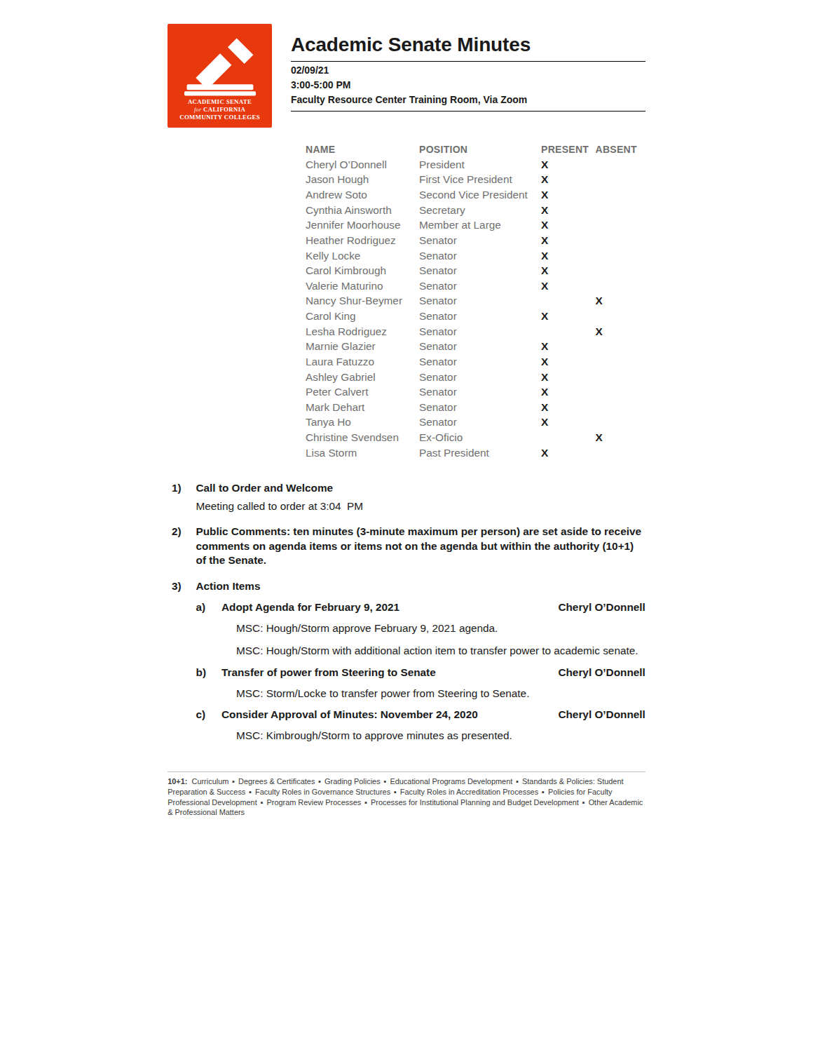Academic Senate
for California
Community Colleges
Academic Senate Minutes
02/09/21
3:00-5:00 PM
Faculty Resource Center Training Room, Via Zoom
| Name | Position | Present | Absent |
| --- | --- | --- | --- |
| Cheryl O’Donnell | President | X | |
| Jason Hough | First Vice President | X | |
| Andrew Soto | Second Vice President | X | |
| Cynthia Ainsworth | Secretary | X | |
| Jennifer Moorhouse | Member at Large | X | |
| Heather Rodriguez | Senator | X | |
| Kelly Locke | Senator | X | |
| Carol Kimbrough | Senator | X | |
| Valerie Maturino | Senator | X | |
| Nancy Shur-Beymer | Senator | | X |
| Carol King | Senator | X | |
| Lesha Rodriguez | Senator | | X |
| Marnie Glazier | Senator | X | |
| Laura Fatuzzo | Senator | X | |
| Ashley Gabriel | Senator | X | |
| Peter Calvert | Senator | X | |
| Mark Dehart | Senator | X | |
| Tanya Ho | Senator | X | |
| Christine Svendsen | Ex-Oficio | | X |
| Lisa Storm | Past President | X | |
Call to Order and Welcome
Meeting called to order at 3:04 PM
Public Comments: ten minutes (3-minute maximum per person) are set aside to receive comments on agenda items or items not on the agenda but within the authority (10+1) of the Senate.
Action Items
Adopt Agenda for February 9, 2021 Cheryl O’Donnell
MSC: Hough/Storm approve February 9, 2021 agenda.
MSC: Hough/Storm with additional action item to transfer power to academic senate.
Transfer of power from Steering to Senate Cheryl O’Donnell
MSC: Storm/Locke to transfer power from Steering to Senate.
Consider Approval of Minutes: November 24, 2020 Cheryl O’Donnell
MSC: Kimbrough/Storm to approve minutes as presented.
10+1: Curriculum ▪ Degrees & Certificates ▪ Grading Policies ▪ Educational Programs Development ▪ Standards & Policies: Student Preparation & Success ▪ Faculty Roles in Governance Structures ▪ Faculty Roles in Accreditation Processes ▪ Policies for Faculty Professional Development ▪ Program Review Processes ▪ Processes for Institutional Planning and Budget Development ▪ Other Academic & Professional Matters